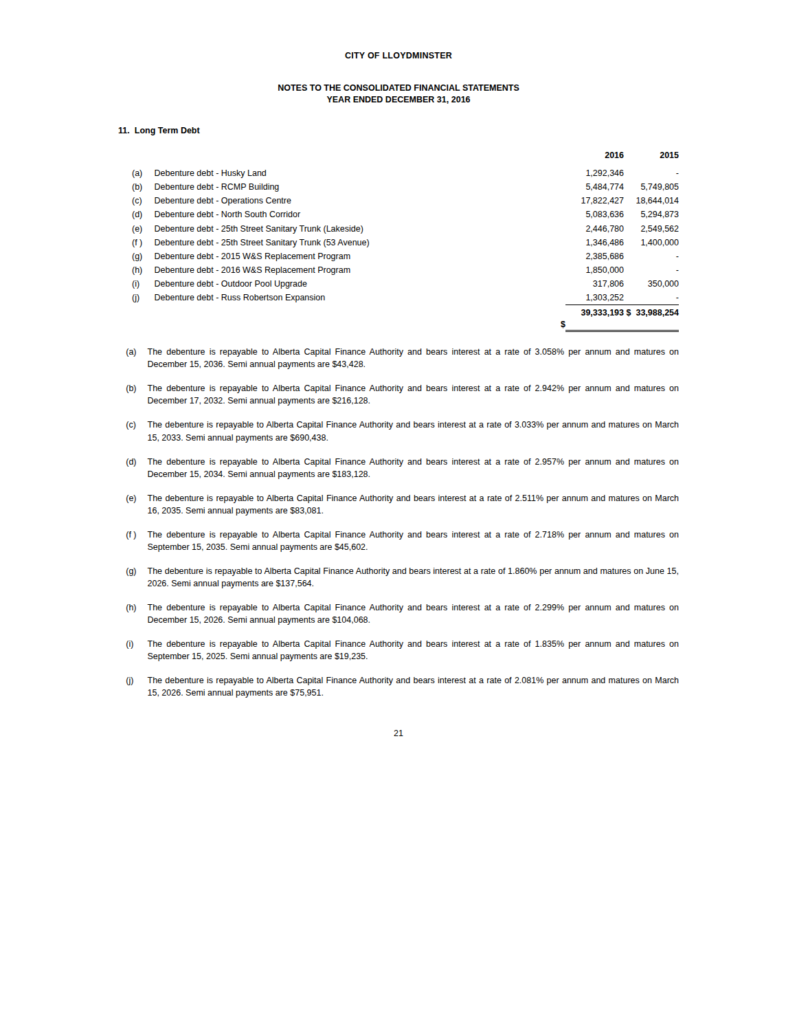CITY OF LLOYDMINSTER
NOTES TO THE CONSOLIDATED FINANCIAL STATEMENTS
YEAR ENDED DECEMBER 31, 2016
11. Long Term Debt
| | | 2016 | 2015 |
| --- | --- | --- | --- |
| (a) | Debenture debt - Husky Land | 1,292,346 | - |
| (b) | Debenture debt - RCMP Building | 5,484,774 | 5,749,805 |
| (c) | Debenture debt - Operations Centre | 17,822,427 | 18,644,014 |
| (d) | Debenture debt - North South Corridor | 5,083,636 | 5,294,873 |
| (e) | Debenture debt - 25th Street Sanitary Trunk (Lakeside) | 2,446,780 | 2,549,562 |
| (f ) | Debenture debt - 25th Street Sanitary Trunk (53 Avenue) | 1,346,486 | 1,400,000 |
| (g) | Debenture debt - 2015 W&S Replacement Program | 2,385,686 | - |
| (h) | Debenture debt - 2016 W&S Replacement Program | 1,850,000 | - |
| (i) | Debenture debt - Outdoor Pool Upgrade | 317,806 | 350,000 |
| (j) | Debenture debt - Russ Robertson Expansion | 1,303,252 | - |
| | $ | 39,333,193 | $ 33,988,254 |
(a) The debenture is repayable to Alberta Capital Finance Authority and bears interest at a rate of 3.058% per annum and matures on December 15, 2036. Semi annual payments are $43,428.
(b) The debenture is repayable to Alberta Capital Finance Authority and bears interest at a rate of 2.942% per annum and matures on December 17, 2032. Semi annual payments are $216,128.
(c) The debenture is repayable to Alberta Capital Finance Authority and bears interest at a rate of 3.033% per annum and matures on March 15, 2033. Semi annual payments are $690,438.
(d) The debenture is repayable to Alberta Capital Finance Authority and bears interest at a rate of 2.957% per annum and matures on December 15, 2034. Semi annual payments are $183,128.
(e) The debenture is repayable to Alberta Capital Finance Authority and bears interest at a rate of 2.511% per annum and matures on March 16, 2035. Semi annual payments are $83,081.
(f ) The debenture is repayable to Alberta Capital Finance Authority and bears interest at a rate of 2.718% per annum and matures on September 15, 2035. Semi annual payments are $45,602.
(g) The debenture is repayable to Alberta Capital Finance Authority and bears interest at a rate of 1.860% per annum and matures on June 15, 2026. Semi annual payments are $137,564.
(h) The debenture is repayable to Alberta Capital Finance Authority and bears interest at a rate of 2.299% per annum and matures on December 15, 2026. Semi annual payments are $104,068.
(i) The debenture is repayable to Alberta Capital Finance Authority and bears interest at a rate of 1.835% per annum and matures on September 15, 2025. Semi annual payments are $19,235.
(j) The debenture is repayable to Alberta Capital Finance Authority and bears interest at a rate of 2.081% per annum and matures on March 15, 2026. Semi annual payments are $75,951.
21